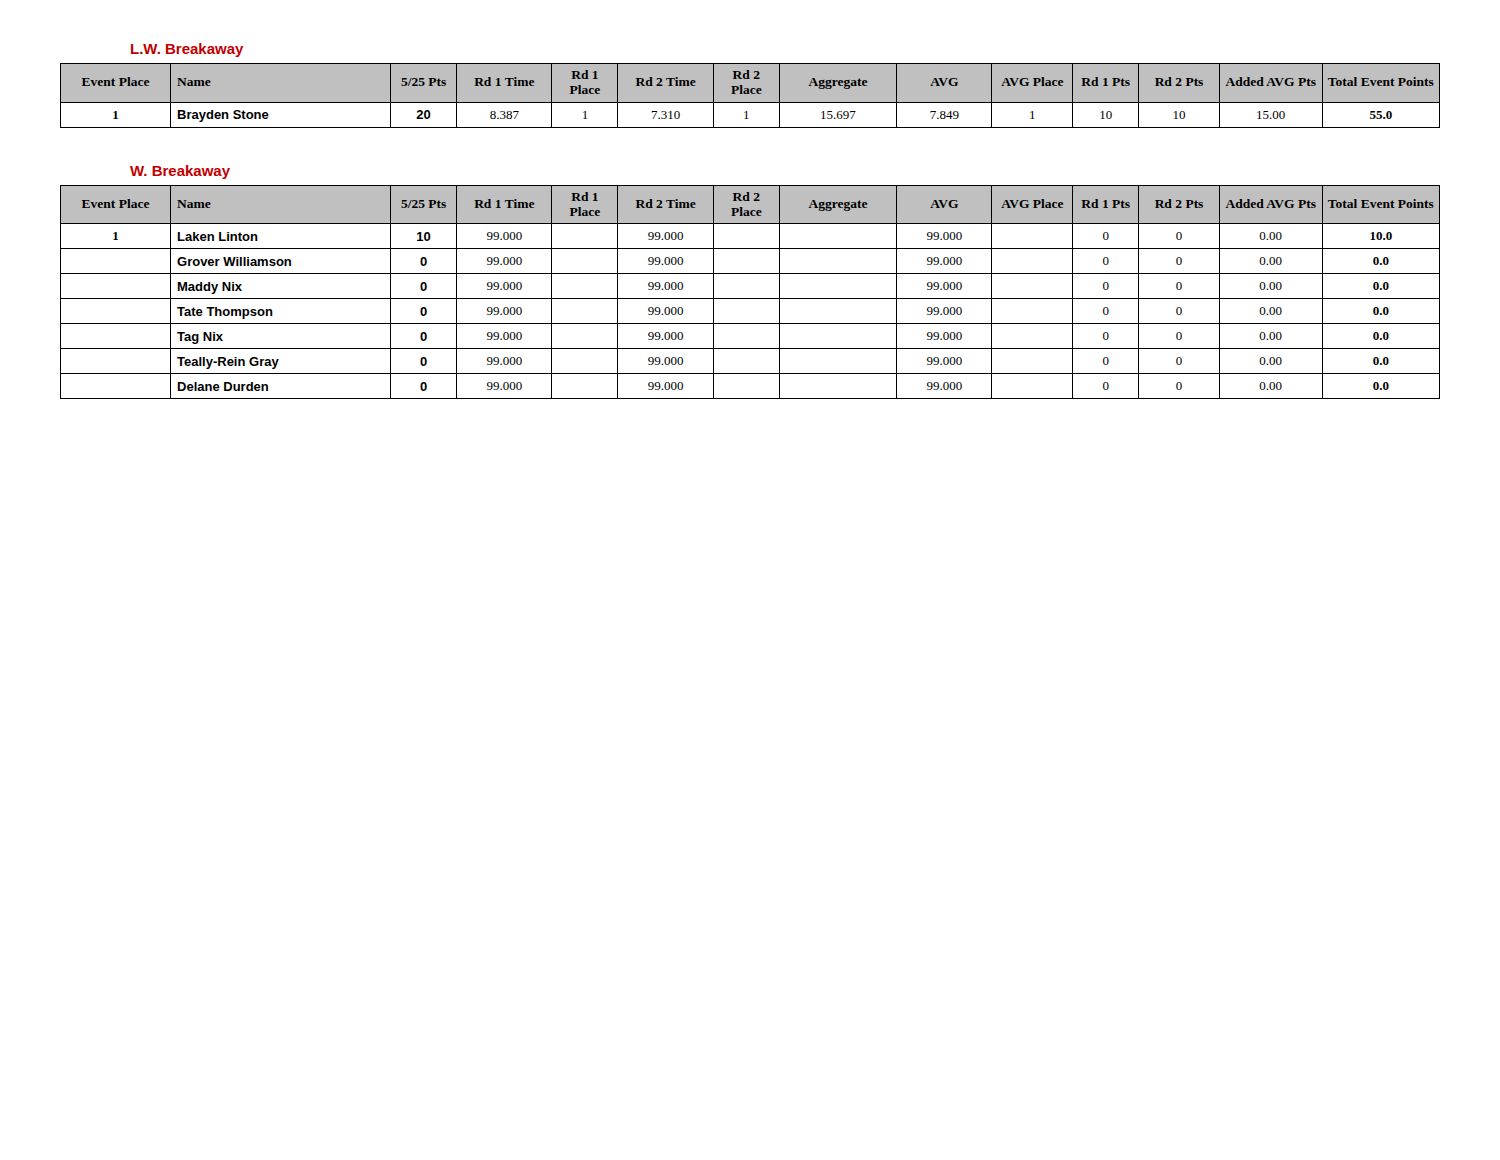L.W. Breakaway
| Event Place | Name | 5/25 Pts | Rd 1 Time | Rd 1 Place | Rd 2 Time | Rd 2 Place | Aggregate | AVG | AVG Place | Rd 1 Pts | Rd 2 Pts | Added AVG Pts | Total Event Points |
| --- | --- | --- | --- | --- | --- | --- | --- | --- | --- | --- | --- | --- | --- |
| 1 | Brayden Stone | 20 | 8.387 | 1 | 7.310 | 1 | 15.697 | 7.849 | 1 | 10 | 10 | 15.00 | 55.0 |
W. Breakaway
| Event Place | Name | 5/25 Pts | Rd 1 Time | Rd 1 Place | Rd 2 Time | Rd 2 Place | Aggregate | AVG | AVG Place | Rd 1 Pts | Rd 2 Pts | Added AVG Pts | Total Event Points |
| --- | --- | --- | --- | --- | --- | --- | --- | --- | --- | --- | --- | --- | --- |
| 1 | Laken Linton | 10 | 99.000 | | 99.000 | | | 99.000 | | 0 | 0 | 0.00 | 10.0 |
| | Grover Williamson | 0 | 99.000 | | 99.000 | | | 99.000 | | 0 | 0 | 0.00 | 0.0 |
| | Maddy Nix | 0 | 99.000 | | 99.000 | | | 99.000 | | 0 | 0 | 0.00 | 0.0 |
| | Tate Thompson | 0 | 99.000 | | 99.000 | | | 99.000 | | 0 | 0 | 0.00 | 0.0 |
| | Tag Nix | 0 | 99.000 | | 99.000 | | | 99.000 | | 0 | 0 | 0.00 | 0.0 |
| | Teally-Rein Gray | 0 | 99.000 | | 99.000 | | | 99.000 | | 0 | 0 | 0.00 | 0.0 |
| | Delane Durden | 0 | 99.000 | | 99.000 | | | 99.000 | | 0 | 0 | 0.00 | 0.0 |